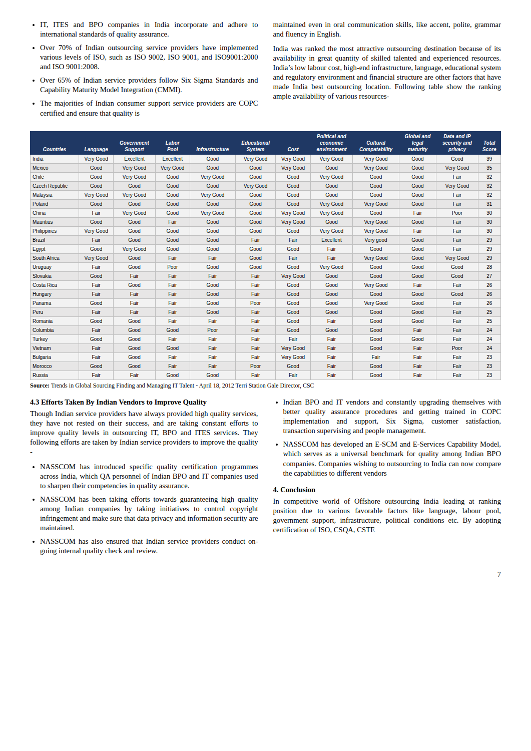IT, ITES and BPO companies in India incorporate and adhere to international standards of quality assurance.
Over 70% of Indian outsourcing service providers have implemented various levels of ISO, such as ISO 9002, ISO 9001, and ISO9001:2000 and ISO 9001:2008.
Over 65% of Indian service providers follow Six Sigma Standards and Capability Maturity Model Integration (CMMI).
The majorities of Indian consumer support service providers are COPC certified and ensure that quality is
maintained even in oral communication skills, like accent, polite, grammar and fluency in English.
India was ranked the most attractive outsourcing destination because of its availability in great quantity of skilled talented and experienced resources. India’s low labour cost, high-end infrastructure, language, educational system and regulatory environment and financial structure are other factors that have made India best outsourcing location. Following table show the ranking ample availability of various resources-
| Countries | Language | Government Support | Labor Pool | Infrastructure | Educational System | Cost | Political and economic environment | Cultural Compatability | Global and legal maturity | Data and IP security and privacy | Total Score |
| --- | --- | --- | --- | --- | --- | --- | --- | --- | --- | --- | --- |
| India | Very Good | Excellent | Excellent | Good | Very Good | Very Good | Very Good | Very Good | Good | Good | 39 |
| Mexico | Good | Very Good | Very Good | Good | Good | Very Good | Good | Very Good | Good | Very Good | 35 |
| Chile | Good | Very Good | Good | Very Good | Good | Good | Very Good | Good | Good | Fair | 32 |
| Czech Republic | Good | Good | Good | Good | Very Good | Good | Good | Good | Good | Very Good | 32 |
| Malaysia | Very Good | Very Good | Good | Very Good | Good | Good | Good | Good | Good | Fair | 32 |
| Poland | Good | Good | Good | Good | Good | Good | Very Good | Very Good | Good | Fair | 31 |
| China | Fair | Very Good | Good | Very Good | Good | Very Good | Very Good | Good | Fair | Poor | 30 |
| Mauritius | Good | Good | Fair | Good | Good | Very Good | Good | Very Good | Good | Fair | 30 |
| Philippines | Very Good | Good | Good | Good | Good | Good | Very Good | Very Good | Fair | Fair | 30 |
| Brazil | Fair | Good | Good | Good | Fair | Fair | Excellent | Very good | Good | Fair | 29 |
| Egypt | Good | Very Good | Good | Good | Good | Good | Fair | Good | Good | Fair | 29 |
| South Africa | Very Good | Good | Fair | Fair | Good | Fair | Fair | Very Good | Good | Very Good | 29 |
| Uruguay | Fair | Good | Poor | Good | Good | Good | Very Good | Good | Good | Good | 28 |
| Slovakia | Good | Fair | Fair | Fair | Fair | Very Good | Good | Good | Good | Good | 27 |
| Costa Rica | Fair | Good | Fair | Good | Fair | Good | Good | Very Good | Fair | Fair | 26 |
| Hungary | Fair | Fair | Fair | Good | Fair | Good | Good | Good | Good | Good | 26 |
| Panama | Good | Fair | Fair | Good | Poor | Good | Good | Very Good | Good | Fair | 26 |
| Peru | Fair | Fair | Fair | Good | Fair | Good | Good | Good | Good | Fair | 25 |
| Romania | Good | Good | Fair | Fair | Fair | Good | Fair | Good | Good | Fair | 25 |
| Columbia | Fair | Good | Good | Poor | Fair | Good | Good | Good | Fair | Fair | 24 |
| Turkey | Good | Good | Fair | Fair | Fair | Fair | Fair | Good | Good | Fair | 24 |
| Vietnam | Fair | Good | Good | Fair | Fair | Very Good | Fair | Good | Fair | Poor | 24 |
| Bulgaria | Fair | Good | Fair | Fair | Fair | Very Good | Fair | Fair | Fair | Fair | 23 |
| Morocco | Good | Good | Fair | Fair | Poor | Good | Fair | Good | Fair | Fair | 23 |
| Russia | Fair | Fair | Good | Good | Fair | Fair | Fair | Good | Fair | Fair | 23 |
Source: Trends in Global Sourcing Finding and Managing IT Talent - April 18, 2012 Terri Station Gale Director, CSC
4.3 Efforts Taken By Indian Vendors to Improve Quality
Though Indian service providers have always provided high quality services, they have not rested on their success, and are taking constant efforts to improve quality levels in outsourcing IT, BPO and ITES services. They following efforts are taken by Indian service providers to improve the quality -
NASSCOM has introduced specific quality certification programmes across India, which QA personnel of Indian BPO and IT companies used to sharpen their competencies in quality assurance.
NASSCOM has been taking efforts towards guaranteeing high quality among Indian companies by taking initiatives to control copyright infringement and make sure that data privacy and information security are maintained.
NASSCOM has also ensured that Indian service providers conduct on-going internal quality check and review.
Indian BPO and IT vendors and constantly upgrading themselves with better quality assurance procedures and getting trained in COPC implementation and support, Six Sigma, customer satisfaction, transaction supervising and people management.
NASSCOM has developed an E-SCM and E-Services Capability Model, which serves as a universal benchmark for quality among Indian BPO companies. Companies wishing to outsourcing to India can now compare the capabilities to different vendors
4. Conclusion
In competitive world of Offshore outsourcing India leading at ranking position due to various favorable factors like language, labour pool, government support, infrastructure, political conditions etc. By adopting certification of ISO, CSQA, CSTE
7